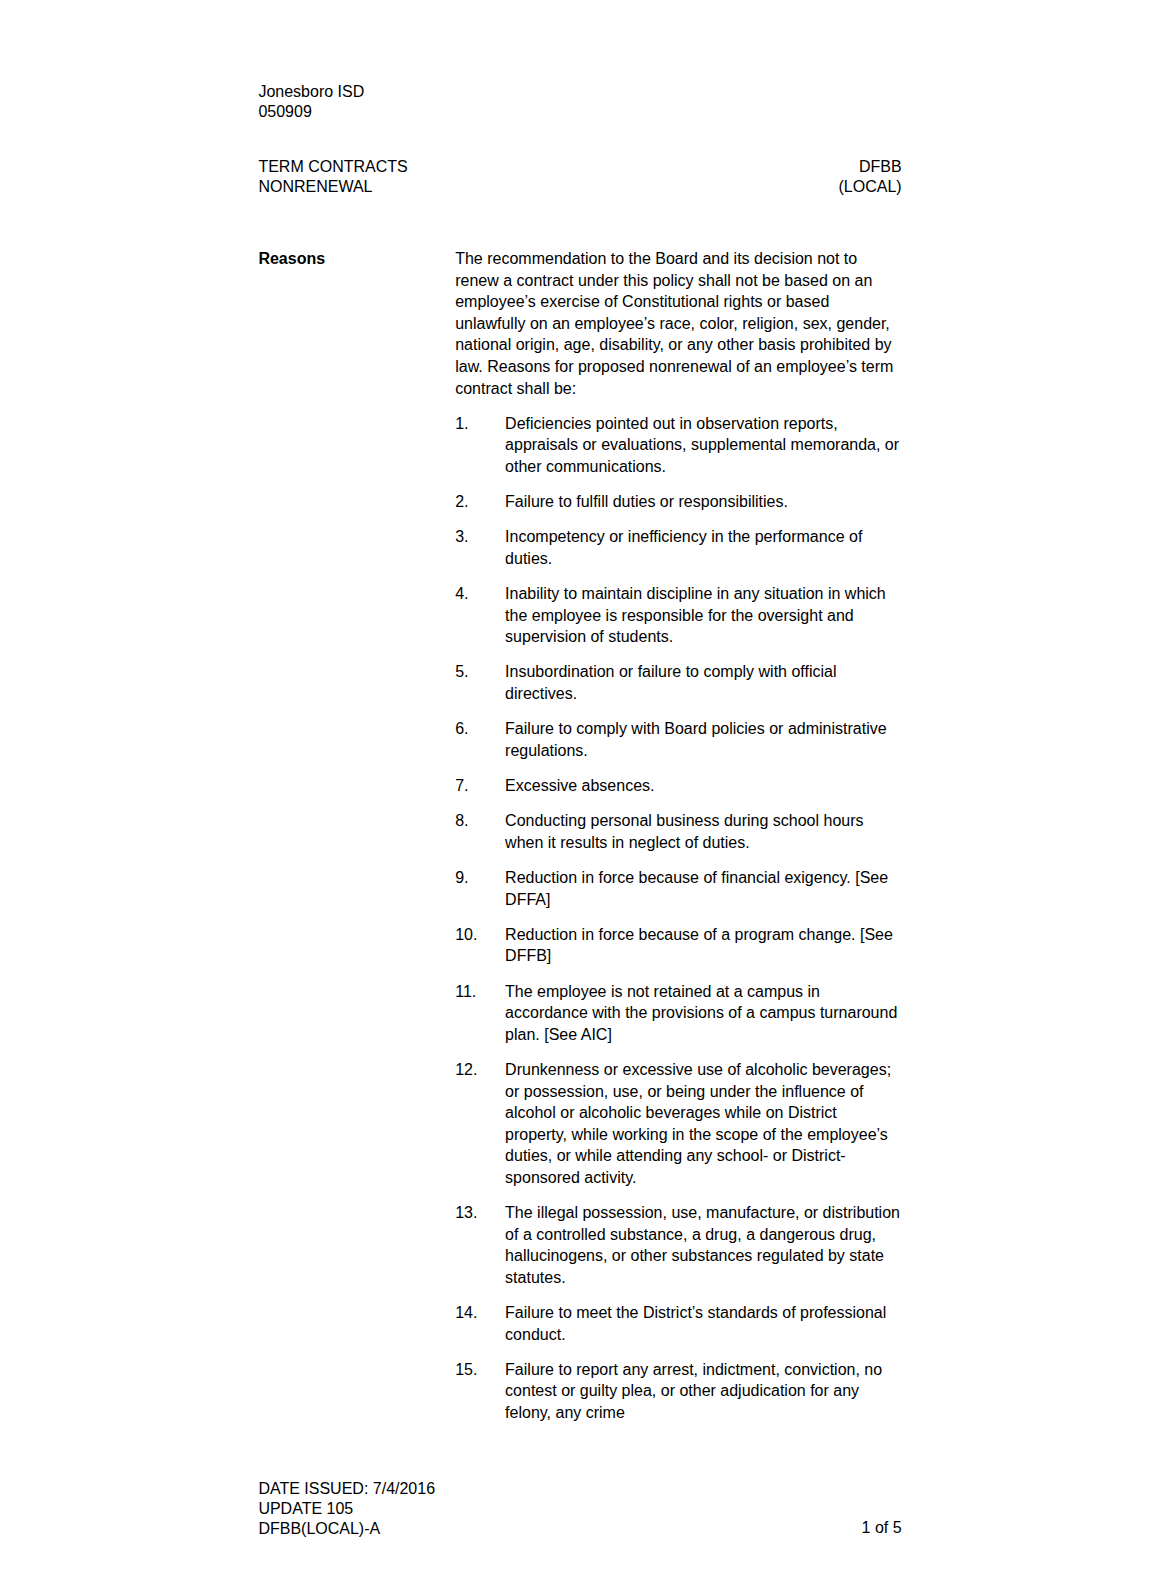Jonesboro ISD
050909
TERM CONTRACTS
NONRENEWAL
DFBB
(LOCAL)
Reasons
The recommendation to the Board and its decision not to renew a contract under this policy shall not be based on an employee’s exercise of Constitutional rights or based unlawfully on an employee’s race, color, religion, sex, gender, national origin, age, disability, or any other basis prohibited by law. Reasons for proposed nonrenewal of an employee’s term contract shall be:
1. Deficiencies pointed out in observation reports, appraisals or evaluations, supplemental memoranda, or other communications.
2. Failure to fulfill duties or responsibilities.
3. Incompetency or inefficiency in the performance of duties.
4. Inability to maintain discipline in any situation in which the employee is responsible for the oversight and supervision of students.
5. Insubordination or failure to comply with official directives.
6. Failure to comply with Board policies or administrative regulations.
7. Excessive absences.
8. Conducting personal business during school hours when it results in neglect of duties.
9. Reduction in force because of financial exigency. [See DFFA]
10. Reduction in force because of a program change. [See DFFB]
11. The employee is not retained at a campus in accordance with the provisions of a campus turnaround plan. [See AIC]
12. Drunkenness or excessive use of alcoholic beverages; or possession, use, or being under the influence of alcohol or alcoholic beverages while on District property, while working in the scope of the employee’s duties, or while attending any school- or District-sponsored activity.
13. The illegal possession, use, manufacture, or distribution of a controlled substance, a drug, a dangerous drug, hallucinogens, or other substances regulated by state statutes.
14. Failure to meet the District’s standards of professional conduct.
15. Failure to report any arrest, indictment, conviction, no contest or guilty plea, or other adjudication for any felony, any crime
DATE ISSUED: 7/4/2016
UPDATE 105
DFBB(LOCAL)-A
1 of 5